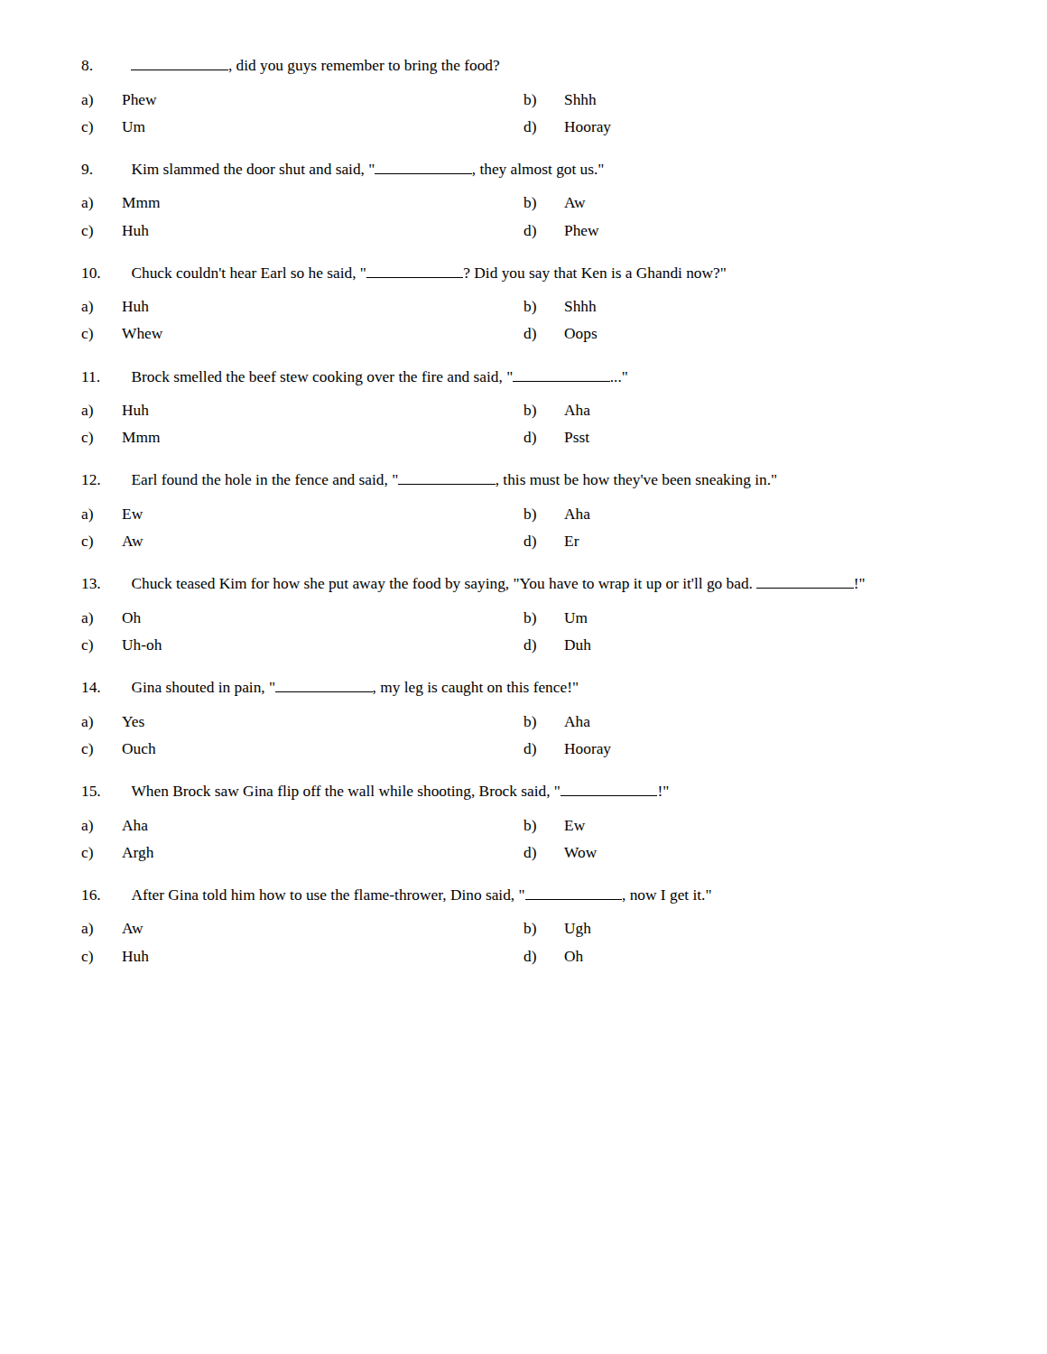, did you guys remember to bring the food?
| a) Phew | b) Shhh |
| c) Um | d) Hooray |
Kim slammed the door shut and said, " , they almost got us."
| a) Mmm | b) Aw |
| c) Huh | d) Phew |
Chuck couldn't hear Earl so he said, " ? Did you say that Ken is a Ghandi now?"
| a) Huh | b) Shhh |
| c) Whew | d) Oops |
Brock smelled the beef stew cooking over the fire and said, " ..."
| a) Huh | b) Aha |
| c) Mmm | d) Psst |
Earl found the hole in the fence and said, " , this must be how they've been sneaking in."
| a) Ew | b) Aha |
| c) Aw | d) Er |
Chuck teased Kim for how she put away the food by saying, "You have to wrap it up or it'll go bad. !"
| a) Oh | b) Um |
| c) Uh-oh | d) Duh |
Gina shouted in pain, " , my leg is caught on this fence!"
| a) Yes | b) Aha |
| c) Ouch | d) Hooray |
When Brock saw Gina flip off the wall while shooting, Brock said, " !"
| a) Aha | b) Ew |
| c) Argh | d) Wow |
After Gina told him how to use the flame-thrower, Dino said, " , now I get it."
| a) Aw | b) Ugh |
| c) Huh | d) Oh |